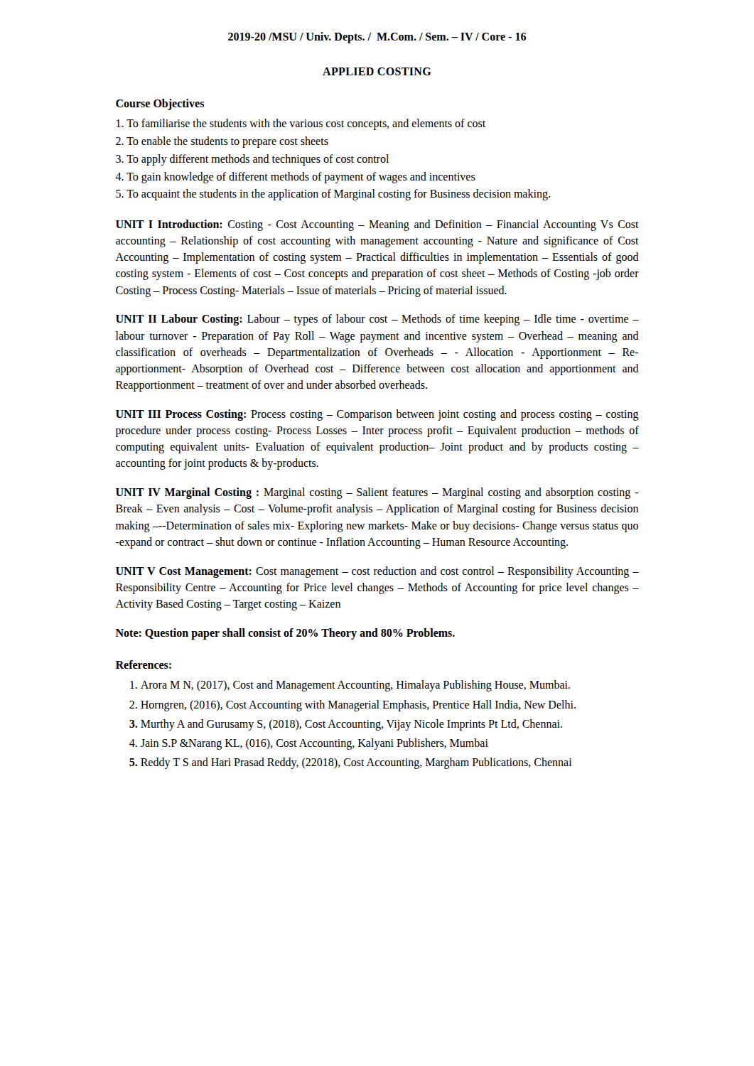2019-20 /MSU / Univ. Depts. / M.Com. / Sem. – IV / Core - 16
APPLIED COSTING
Course Objectives
1. To familiarise the students with the various cost concepts, and elements of cost
2. To enable the students to prepare cost sheets
3. To apply different methods and techniques of cost control
4. To gain knowledge of different methods of payment of wages and incentives
5. To acquaint the students in the application of Marginal costing for Business decision making.
UNIT I Introduction: Costing - Cost Accounting – Meaning and Definition – Financial Accounting Vs Cost accounting – Relationship of cost accounting with management accounting - Nature and significance of Cost Accounting – Implementation of costing system – Practical difficulties in implementation – Essentials of good costing system - Elements of cost – Cost concepts and preparation of cost sheet – Methods of Costing -job order Costing – Process Costing- Materials – Issue of materials – Pricing of material issued.
UNIT II Labour Costing: Labour – types of labour cost – Methods of time keeping – Idle time - overtime – labour turnover - Preparation of Pay Roll – Wage payment and incentive system – Overhead – meaning and classification of overheads – Departmentalization of Overheads – - Allocation - Apportionment – Re-apportionment- Absorption of Overhead cost – Difference between cost allocation and apportionment and Reapportionment – treatment of over and under absorbed overheads.
UNIT III Process Costing: Process costing – Comparison between joint costing and process costing – costing procedure under process costing- Process Losses – Inter process profit – Equivalent production – methods of computing equivalent units- Evaluation of equivalent production– Joint product and by products costing – accounting for joint products & by-products.
UNIT IV Marginal Costing : Marginal costing – Salient features – Marginal costing and absorption costing - Break – Even analysis – Cost – Volume-profit analysis – Application of Marginal costing for Business decision making –--Determination of sales mix- Exploring new markets- Make or buy decisions- Change versus status quo -expand or contract – shut down or continue - Inflation Accounting – Human Resource Accounting.
UNIT V Cost Management: Cost management – cost reduction and cost control – Responsibility Accounting – Responsibility Centre – Accounting for Price level changes – Methods of Accounting for price level changes – Activity Based Costing – Target costing – Kaizen
Note: Question paper shall consist of 20% Theory and 80% Problems.
References:
Arora M N, (2017), Cost and Management Accounting, Himalaya Publishing House, Mumbai.
Horngren, (2016), Cost Accounting with Managerial Emphasis, Prentice Hall India, New Delhi.
Murthy A and Gurusamy S, (2018), Cost Accounting, Vijay Nicole Imprints Pt Ltd, Chennai.
Jain S.P &Narang KL, (016), Cost Accounting, Kalyani Publishers, Mumbai
Reddy T S and Hari Prasad Reddy, (22018), Cost Accounting, Margham Publications, Chennai